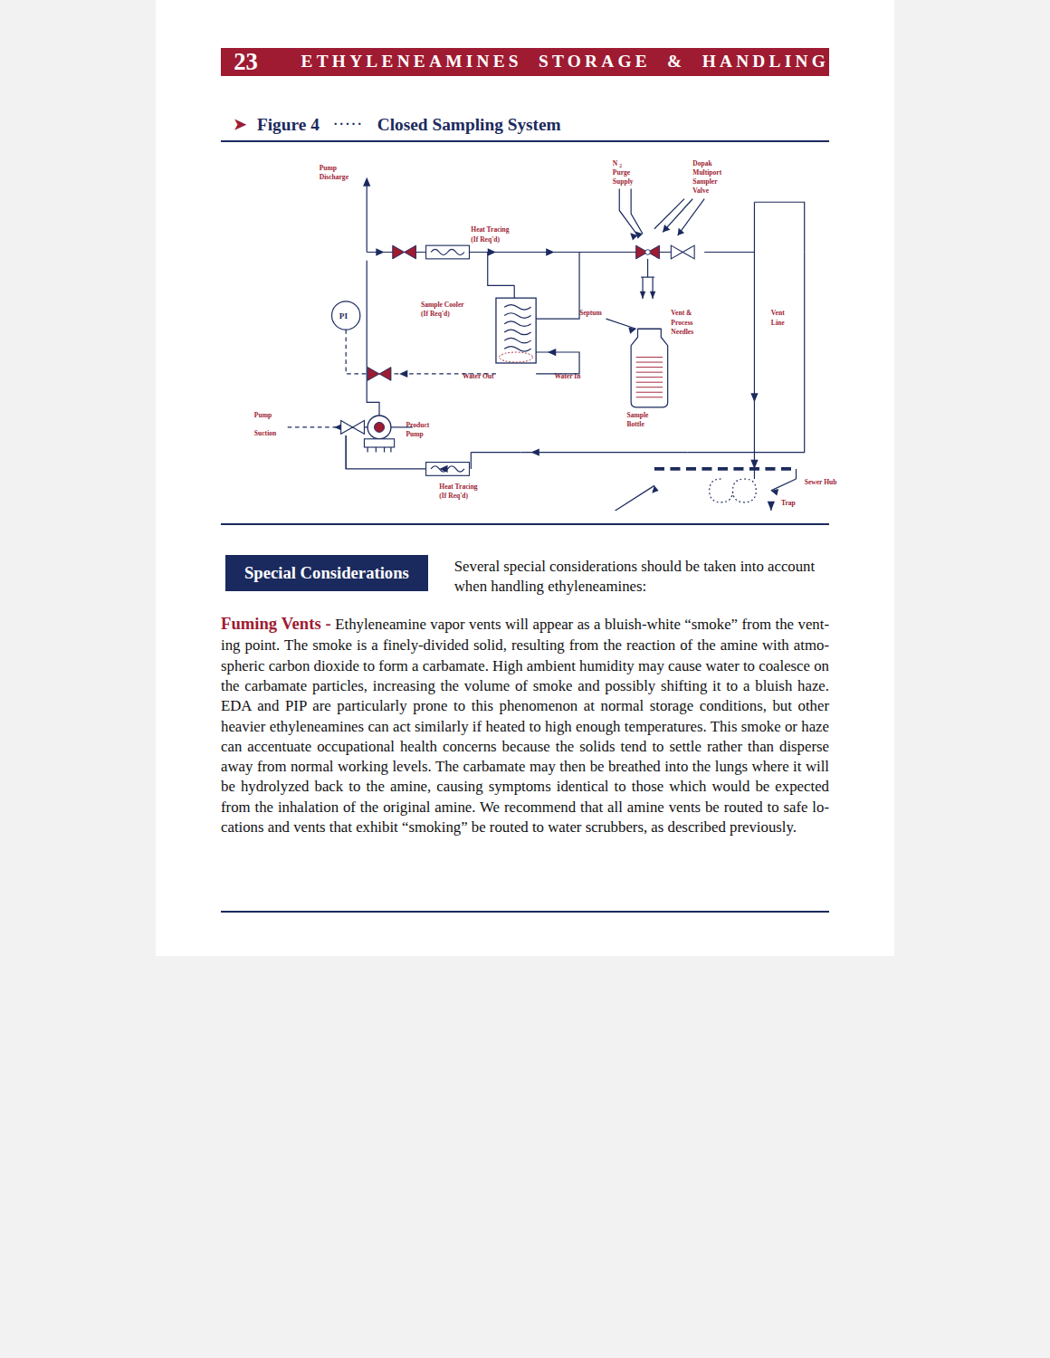23
Ethyleneamines Storage & Handling
➤ Figure 4 ····· Closed Sampling System
Pump Discharge N 2 Purge Supply Dopak Multiport Sampler Valve Heat Tracing (If Req'd) Vent Line Vent & Process Needles Septum Sample Cooler (If Req'd) Water Out Water In Sample Bottle Pump Suction Product Pump Heat Tracing (If Req'd) Continuous Process Sample Sewer Hub Trap PI Circulation, So Fresh Sample Is Always Available Without Flushing Process Sewer To Treatment Facility
Special Considerations
Several special considerations should be taken into account when handling ethyleneamines:
Fuming Vents - Ethyleneamine vapor vents will appear as a bluish-white “smoke” from the venting point. The smoke is a finely-divided solid, resulting from the reaction of the amine with atmospheric carbon dioxide to form a carbamate. High ambient humidity may cause water to coalesce on the carbamate particles, increasing the volume of smoke and possibly shifting it to a bluish haze. EDA and PIP are particularly prone to this phenomenon at normal storage conditions, but other heavier ethyleneamines can act similarly if heated to high enough tempera­tures. This smoke or haze can accentuate occupational health concerns because the solids tend to settle rather than disperse away from normal working levels. The carbamate may then be breathed into the lungs where it will be hydrolyzed back to the amine, causing symptoms identical to those which would be expected from the inhalation of the original amine. We recommend that all amine vents be routed to safe locations and vents that exhibit “smoking” be routed to water scrubbers, as described previously.